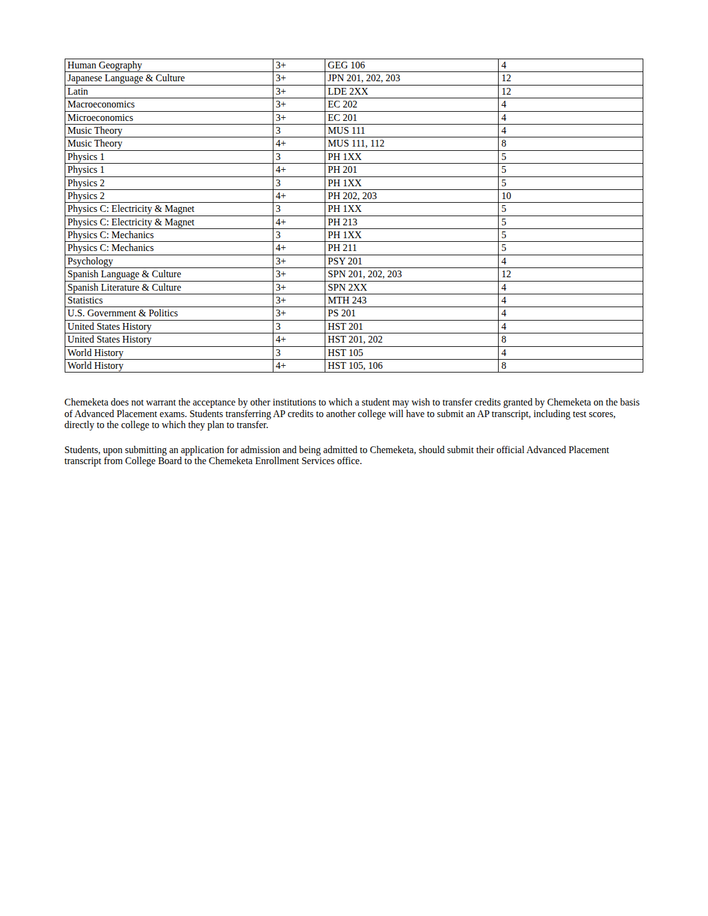| Human Geography | 3+ | GEG 106 | 4 |
| Japanese Language & Culture | 3+ | JPN 201, 202, 203 | 12 |
| Latin | 3+ | LDE 2XX | 12 |
| Macroeconomics | 3+ | EC 202 | 4 |
| Microeconomics | 3+ | EC 201 | 4 |
| Music Theory | 3 | MUS 111 | 4 |
| Music Theory | 4+ | MUS 111, 112 | 8 |
| Physics 1 | 3 | PH 1XX | 5 |
| Physics 1 | 4+ | PH 201 | 5 |
| Physics 2 | 3 | PH 1XX | 5 |
| Physics 2 | 4+ | PH 202, 203 | 10 |
| Physics C: Electricity & Magnet | 3 | PH 1XX | 5 |
| Physics C: Electricity & Magnet | 4+ | PH 213 | 5 |
| Physics C: Mechanics | 3 | PH 1XX | 5 |
| Physics C: Mechanics | 4+ | PH 211 | 5 |
| Psychology | 3+ | PSY 201 | 4 |
| Spanish Language & Culture | 3+ | SPN 201, 202, 203 | 12 |
| Spanish Literature & Culture | 3+ | SPN 2XX | 4 |
| Statistics | 3+ | MTH 243 | 4 |
| U.S. Government & Politics | 3+ | PS 201 | 4 |
| United States History | 3 | HST 201 | 4 |
| United States History | 4+ | HST 201, 202 | 8 |
| World History | 3 | HST 105 | 4 |
| World History | 4+ | HST 105, 106 | 8 |
Chemeketa does not warrant the acceptance by other institutions to which a student may wish to transfer credits granted by Chemeketa on the basis of Advanced Placement exams. Students transferring AP credits to another college will have to submit an AP transcript, including test scores, directly to the college to which they plan to transfer.
Students, upon submitting an application for admission and being admitted to Chemeketa, should submit their official Advanced Placement transcript from College Board to the Chemeketa Enrollment Services office.